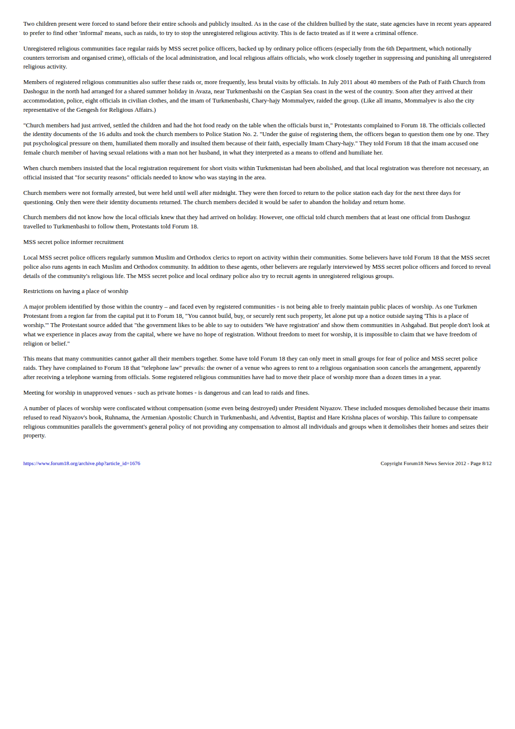Two children present were forced to stand before their entire schools and publicly insulted. As in the case of the children bullied by the state, state agencies have in recent years appeared to prefer to find other 'informal' means, such as raids, to try to stop the unregistered religious activity. This is de facto treated as if it were a criminal offence.
Unregistered religious communities face regular raids by MSS secret police officers, backed up by ordinary police officers (especially from the 6th Department, which notionally counters terrorism and organised crime), officials of the local administration, and local religious affairs officials, who work closely together in suppressing and punishing all unregistered religious activity.
Members of registered religious communities also suffer these raids or, more frequently, less brutal visits by officials. In July 2011 about 40 members of the Path of Faith Church from Dashoguz in the north had arranged for a shared summer holiday in Avaza, near Turkmenbashi on the Caspian Sea coast in the west of the country. Soon after they arrived at their accommodation, police, eight officials in civilian clothes, and the imam of Turkmenbashi, Chary-hajy Mommalyev, raided the group. (Like all imams, Mommalyev is also the city representative of the Gengesh for Religious Affairs.)
"Church members had just arrived, settled the children and had the hot food ready on the table when the officials burst in," Protestants complained to Forum 18. The officials collected the identity documents of the 16 adults and took the church members to Police Station No. 2. "Under the guise of registering them, the officers began to question them one by one. They put psychological pressure on them, humiliated them morally and insulted them because of their faith, especially Imam Chary-hajy." They told Forum 18 that the imam accused one female church member of having sexual relations with a man not her husband, in what they interpreted as a means to offend and humiliate her.
When church members insisted that the local registration requirement for short visits within Turkmenistan had been abolished, and that local registration was therefore not necessary, an official insisted that "for security reasons" officials needed to know who was staying in the area.
Church members were not formally arrested, but were held until well after midnight. They were then forced to return to the police station each day for the next three days for questioning. Only then were their identity documents returned. The church members decided it would be safer to abandon the holiday and return home.
Church members did not know how the local officials knew that they had arrived on holiday. However, one official told church members that at least one official from Dashoguz travelled to Turkmenbashi to follow them, Protestants told Forum 18.
MSS secret police informer recruitment
Local MSS secret police officers regularly summon Muslim and Orthodox clerics to report on activity within their communities. Some believers have told Forum 18 that the MSS secret police also runs agents in each Muslim and Orthodox community. In addition to these agents, other believers are regularly interviewed by MSS secret police officers and forced to reveal details of the community's religious life. The MSS secret police and local ordinary police also try to recruit agents in unregistered religious groups.
Restrictions on having a place of worship
A major problem identified by those within the country – and faced even by registered communities - is not being able to freely maintain public places of worship. As one Turkmen Protestant from a region far from the capital put it to Forum 18, "You cannot build, buy, or securely rent such property, let alone put up a notice outside saying 'This is a place of worship.'" The Protestant source added that "the government likes to be able to say to outsiders 'We have registration' and show them communities in Ashgabad. But people don't look at what we experience in places away from the capital, where we have no hope of registration. Without freedom to meet for worship, it is impossible to claim that we have freedom of religion or belief."
This means that many communities cannot gather all their members together. Some have told Forum 18 they can only meet in small groups for fear of police and MSS secret police raids. They have complained to Forum 18 that "telephone law" prevails: the owner of a venue who agrees to rent to a religious organisation soon cancels the arrangement, apparently after receiving a telephone warning from officials. Some registered religious communities have had to move their place of worship more than a dozen times in a year.
Meeting for worship in unapproved venues - such as private homes - is dangerous and can lead to raids and fines.
A number of places of worship were confiscated without compensation (some even being destroyed) under President Niyazov. These included mosques demolished because their imams refused to read Niyazov's book, Ruhnama, the Armenian Apostolic Church in Turkmenbashi, and Adventist, Baptist and Hare Krishna places of worship. This failure to compensate religious communities parallels the government's general policy of not providing any compensation to almost all individuals and groups when it demolishes their homes and seizes their property.
https://www.forum18.org/archive.php?article_id=1676
Copyright Forum18 News Service 2012 - Page 8/12